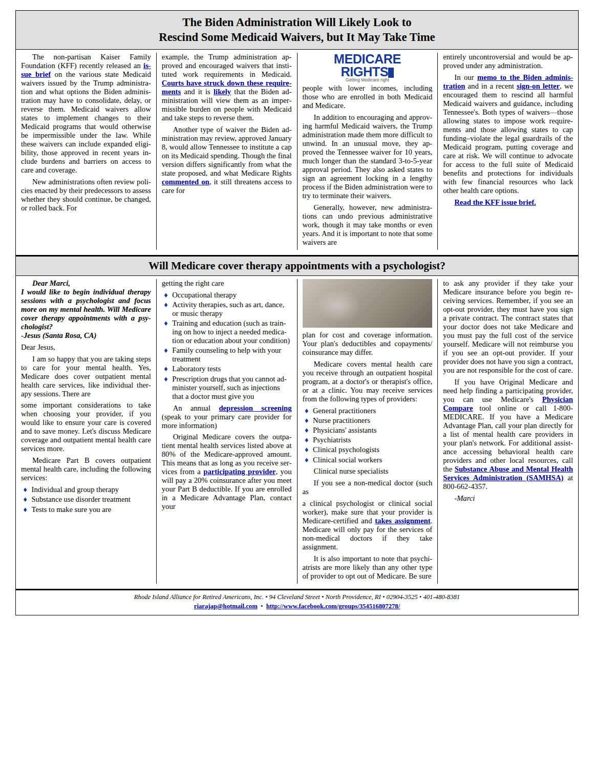The Biden Administration Will Likely Look to
Rescind Some Medicaid Waivers, but It May Take Time
The non-partisan Kaiser Family Foundation (KFF) recently released an issue brief on the various state Medicaid waivers issued by the Trump administration and what options the Biden administration may have to consolidate, delay, or reverse them. Medicaid waivers allow states to implement changes to their Medicaid programs that would otherwise be impermissible under the law. While these waivers can include expanded eligibility, those approved in recent years include burdens and barriers on access to care and coverage.
New administrations often review policies enacted by their predecessors to assess whether they should continue, be changed, or rolled back. For
example, the Trump administration approved and encouraged waivers that instituted work requirements in Medicaid. Courts have struck down these requirements and it is likely that the Biden administration will view them as an impermissible burden on people with Medicaid and take steps to reverse them.
Another type of waiver the Biden administration may review, approved January 8, would allow Tennessee to institute a cap on its Medicaid spending. Though the final version differs significantly from what the state proposed, and what Medicare Rights commented on, it still threatens access to care for
MEDICARE
RIGHTS Getting Medicare right
people with lower incomes, including those who are enrolled in both Medicaid and Medicare.
In addition to encouraging and approving harmful Medicaid waivers, the Trump administration made them more difficult to unwind. In an unusual move, they approved the Tennessee waiver for 10 years, much longer than the standard 3-to-5-year approval period. They also asked states to sign an agreement locking in a lengthy process if the Biden administration were to try to terminate their waivers.
Generally, however, new administrations can undo previous administrative work, though it may take months or even years. And it is important to note that some waivers are
entirely uncontroversial and would be approved under any administration.
In our memo to the Biden administration and in a recent sign-on letter, we encouraged them to rescind all harmful Medicaid waivers and guidance, including Tennessee's. Both types of waivers—those allowing states to impose work requirements and those allowing states to cap funding–violate the legal guardrails of the Medicaid program, putting coverage and care at risk. We will continue to advocate for access to the full suite of Medicaid benefits and protections for individuals with few financial resources who lack other health care options.
Read the KFF issue brief.
Will Medicare cover therapy appointments with a psychologist?
Dear Marci,
I would like to begin individual therapy sessions with a psychologist and focus more on my mental health. Will Medicare cover therapy appointments with a psychologist?
-Jesus (Santa Rosa, CA)
Dear Jesus,
I am so happy that you are taking steps to care for your mental health. Yes, Medicare does cover outpatient mental health care services, like individual therapy sessions. There are
some important considerations to take when choosing your provider, if you would like to ensure your care is covered and to save money. Let's discuss Medicare coverage and outpatient mental health care services more.
Medicare Part B covers outpatient mental health care, including the following services:
Individual and group therapy
Substance use disorder treatment
Tests to make sure you are
getting the right care
Occupational therapy
Activity therapies, such as art, dance, or music therapy
Training and education (such as training on how to inject a needed medication or education about your condition)
Family counseling to help with your treatment
Laboratory tests
Prescription drugs that you cannot administer yourself, such as injections that a doctor must give you
An annual depression screening (speak to your primary care provider for more information)
Original Medicare covers the outpatient mental health services listed above at 80% of the Medicare-approved amount. This means that as long as you receive services from a participating provider, you will pay a 20% coinsurance after you meet your Part B deductible. If you are enrolled in a Medicare Advantage Plan, contact your
plan for cost and coverage information. Your plan's deductibles and copayments/ coinsurance may differ.
Medicare covers mental health care you receive through an outpatient hospital program, at a doctor's or therapist's office, or at a clinic. You may receive services from the following types of providers:
General practitioners
Nurse practitioners
Physicians' assistants
Psychiatrists
Clinical psychologists
Clinical social workers
Clinical nurse specialists
If you see a non-medical doctor (such as
a clinical psychologist or clinical social worker), make sure that your provider is Medicare-certified and takes assignment. Medicare will only pay for the services of non-medical doctors if they take assignment.
It is also important to note that psychiatrists are more likely than any other type of provider to opt out of Medicare. Be sure
to ask any provider if they take your Medicare insurance before you begin receiving services. Remember, if you see an opt-out provider, they must have you sign a private contract. The contract states that your doctor does not take Medicare and you must pay the full cost of the service yourself. Medicare will not reimburse you if you see an opt-out provider. If your provider does not have you sign a contract, you are not responsible for the cost of care.
If you have Original Medicare and need help finding a participating provider, you can use Medicare's Physician Compare tool online or call 1-800-MEDICARE. If you have a Medicare Advantage Plan, call your plan directly for a list of mental health care providers in your plan's network. For additional assistance accessing behavioral health care providers and other local resources, call the Substance Abuse and Mental Health Services Administration (SAMHSA) at 800-662-4357.
-Marci
Rhode Island Alliance for Retired Americans, Inc. • 94 Cleveland Street • North Providence, RI • 02904-3525 • 401-480-8381
riarajap@hotmail.com • http://www.facebook.com/groups/354516807278/